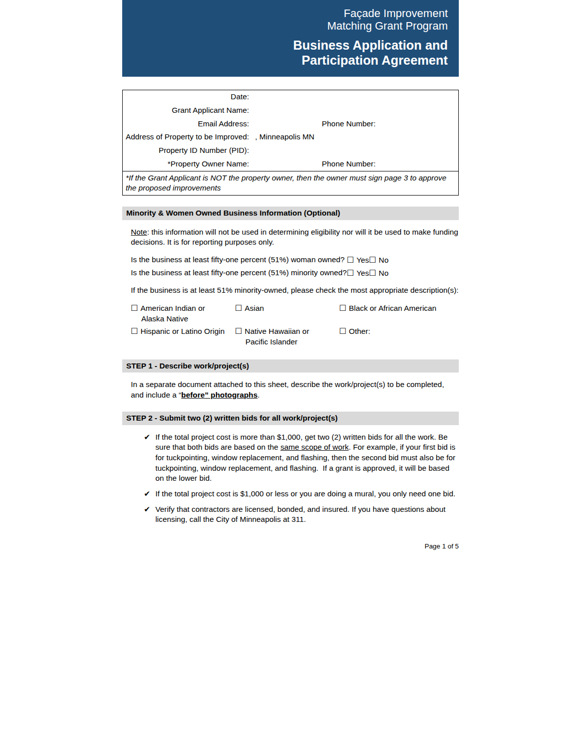Façade Improvement
Matching Grant Program
Business Application and
Participation Agreement
| Date: | | | |
| Grant Applicant Name: | | | |
| Email Address: | | Phone Number: | |
| Address of Property to be Improved: | , Minneapolis MN | | |
| Property ID Number (PID): | | | |
| *Property Owner Name: | | Phone Number: | |
| * If the Grant Applicant is NOT the property owner, then the owner must sign page 3 to approve the proposed improvements |
Minority & Women Owned Business Information (Optional)
Note: this information will not be used in determining eligibility nor will it be used to make funding decisions. It is for reporting purposes only.
| Is the business at least fifty-one percent (51%) woman owned? | ☐ Yes | ☐ No |
| Is the business at least fifty-one percent (51%) minority owned? | ☐ Yes | ☐ No |
If the business is at least 51% minority-owned, please check the most appropriate description(s):
| ☐ American Indian or Alaska Native | ☐ Asian | ☐ Black or African American |
| ☐ Hispanic or Latino Origin | ☐ Native Hawaiian or Pacific Islander | ☐ Other: |
STEP 1 - Describe work/project(s)
In a separate document attached to this sheet, describe the work/project(s) to be completed, and include a “before” photographs.
STEP 2 - Submit two (2) written bids for all work/project(s)
If the total project cost is more than $1,000, get two (2) written bids for all the work. Be sure that both bids are based on the same scope of work. For example, if your first bid is for tuckpointing, window replacement, and flashing, then the second bid must also be for tuckpointing, window replacement, and flashing. If a grant is approved, it will be based on the lower bid.
If the total project cost is $1,000 or less or you are doing a mural, you only need one bid.
Verify that contractors are licensed, bonded, and insured. If you have questions about licensing, call the City of Minneapolis at 311.
Page 1 of 5